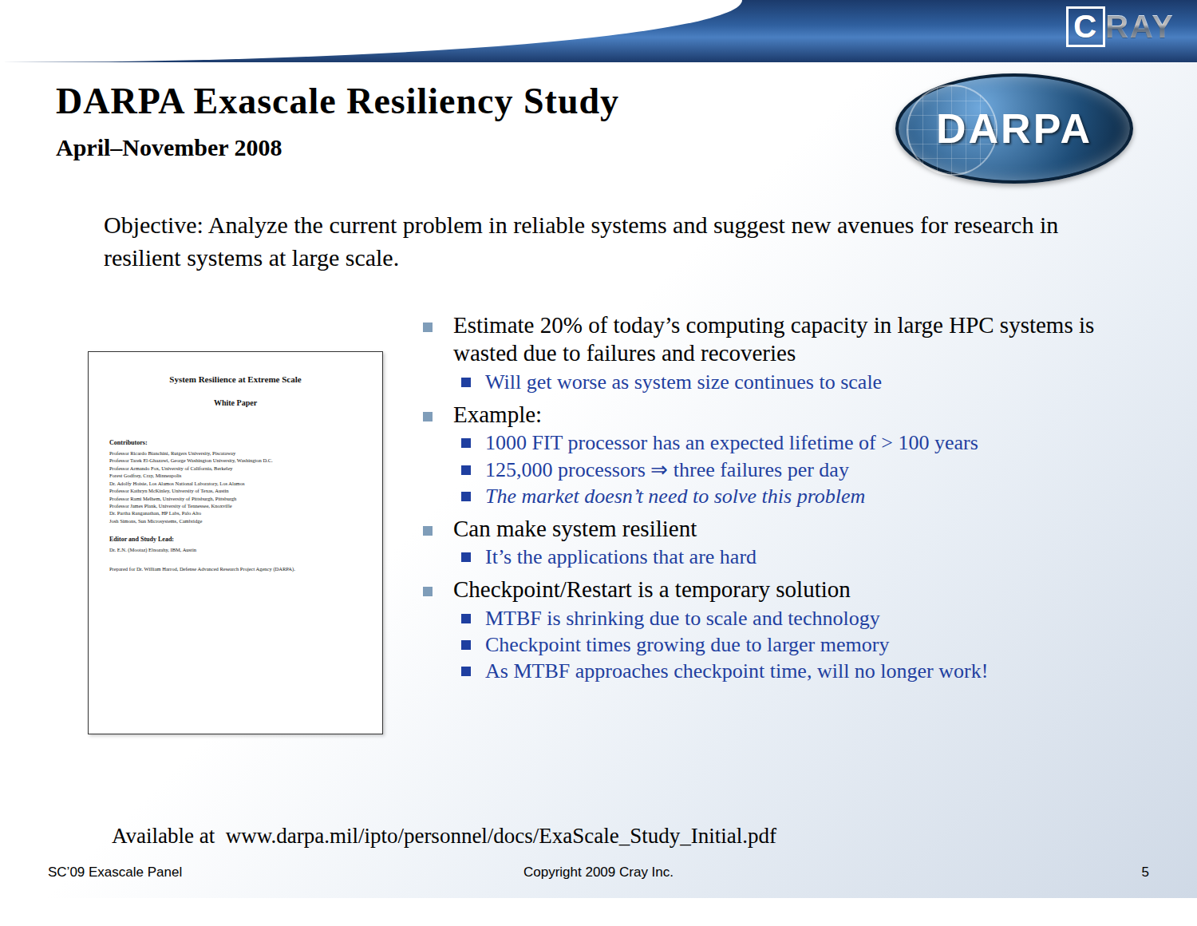CRAY
DARPA Exascale Resiliency Study
April–November 2008
DARPA
Objective: Analyze the current problem in reliable systems and suggest new avenues for research in resilient systems at large scale.
System Resilience at Extreme Scale
White Paper
Contributors:
Professor Ricardo Bianchini, Rutgers University, Piscataway
Professor Tarek El-Ghazawi, George Washington University, Washington D.C.
Professor Armando Fox, University of California, Berkeley
Forest Godfrey, Cray, Minneapolis
Dr. Adolfy Hoisie, Los Alamos National Laboratory, Los Alamos
Professor Kathryn McKinley, University of Texas, Austin
Professor Rami Melhem, University of Pittsburgh, Pittsburgh
Professor James Plank, University of Tennessee, Knoxville
Dr. Partha Ranganathan, HP Labs, Palo Alto
Josh Simons, Sun Microsystems, Cambridge
Editor and Study Lead:
Dr. E.N. (Mootaz) Elnozahy, IBM, Austin
Prepared for Dr. William Harrod, Defense Advanced Research Project Agency (DARPA).
Estimate 20% of today’s computing capacity in large HPC systems is wasted due to failures and recoveries
Will get worse as system size continues to scale
Example:
1000 FIT processor has an expected lifetime of > 100 years
125,000 processors ⇒ three failures per day
The market doesn’t need to solve this problem
Can make system resilient
It’s the applications that are hard
Checkpoint/Restart is a temporary solution
MTBF is shrinking due to scale and technology
Checkpoint times growing due to larger memory
As MTBF approaches checkpoint time, will no longer work!
Available at www.darpa.mil/ipto/personnel/docs/ExaScale_Study_Initial.pdf
SC’09 Exascale Panel
Copyright 2009 Cray Inc.
5